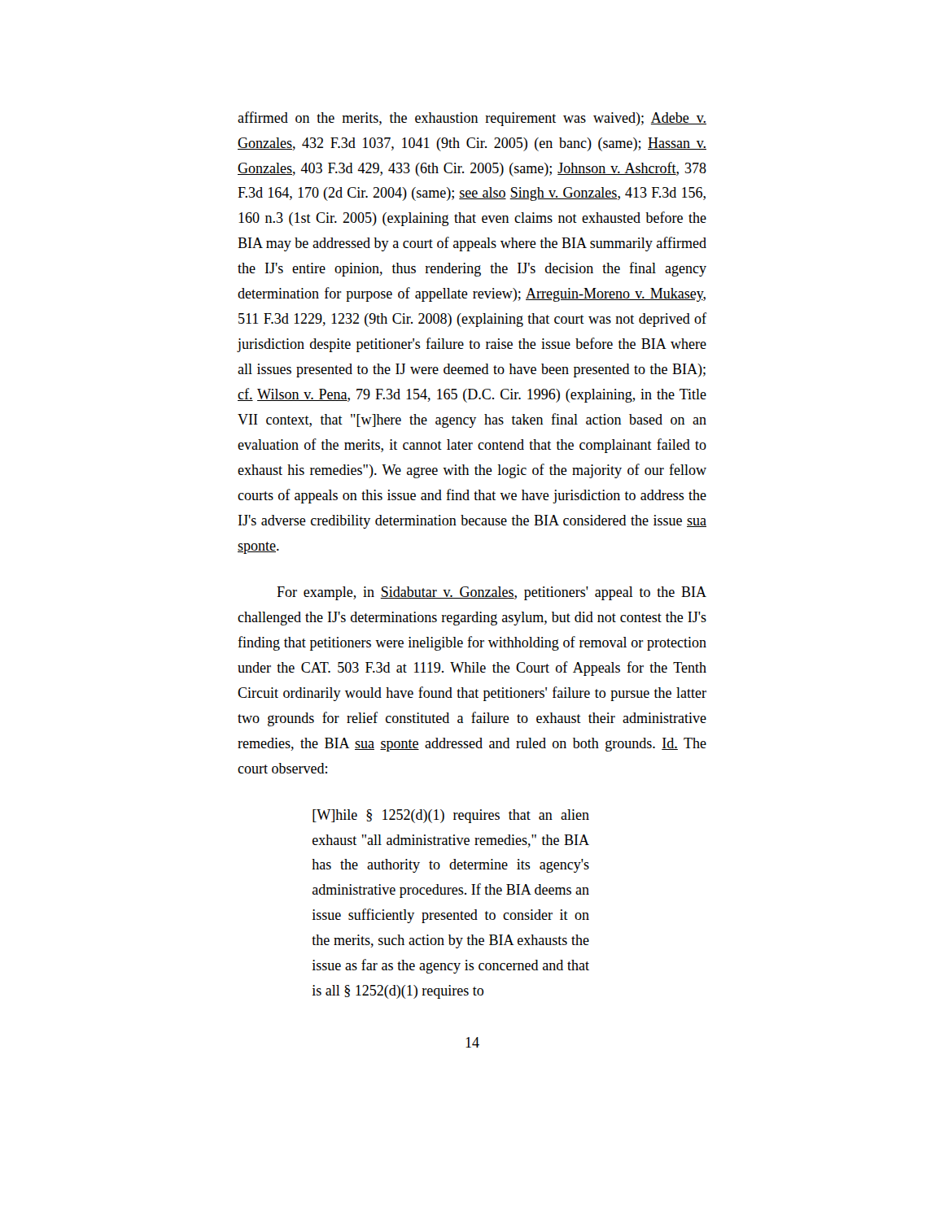affirmed on the merits, the exhaustion requirement was waived); Adebe v. Gonzales, 432 F.3d 1037, 1041 (9th Cir. 2005) (en banc) (same); Hassan v. Gonzales, 403 F.3d 429, 433 (6th Cir. 2005) (same); Johnson v. Ashcroft, 378 F.3d 164, 170 (2d Cir. 2004) (same); see also Singh v. Gonzales, 413 F.3d 156, 160 n.3 (1st Cir. 2005) (explaining that even claims not exhausted before the BIA may be addressed by a court of appeals where the BIA summarily affirmed the IJ's entire opinion, thus rendering the IJ's decision the final agency determination for purpose of appellate review); Arreguin-Moreno v. Mukasey, 511 F.3d 1229, 1232 (9th Cir. 2008) (explaining that court was not deprived of jurisdiction despite petitioner's failure to raise the issue before the BIA where all issues presented to the IJ were deemed to have been presented to the BIA); cf. Wilson v. Pena, 79 F.3d 154, 165 (D.C. Cir. 1996) (explaining, in the Title VII context, that "[w]here the agency has taken final action based on an evaluation of the merits, it cannot later contend that the complainant failed to exhaust his remedies"). We agree with the logic of the majority of our fellow courts of appeals on this issue and find that we have jurisdiction to address the IJ's adverse credibility determination because the BIA considered the issue sua sponte.
For example, in Sidabutar v. Gonzales, petitioners' appeal to the BIA challenged the IJ's determinations regarding asylum, but did not contest the IJ's finding that petitioners were ineligible for withholding of removal or protection under the CAT. 503 F.3d at 1119. While the Court of Appeals for the Tenth Circuit ordinarily would have found that petitioners' failure to pursue the latter two grounds for relief constituted a failure to exhaust their administrative remedies, the BIA sua sponte addressed and ruled on both grounds. Id. The court observed:
[W]hile § 1252(d)(1) requires that an alien exhaust "all administrative remedies," the BIA has the authority to determine its agency's administrative procedures. If the BIA deems an issue sufficiently presented to consider it on the merits, such action by the BIA exhausts the issue as far as the agency is concerned and that is all § 1252(d)(1) requires to
14